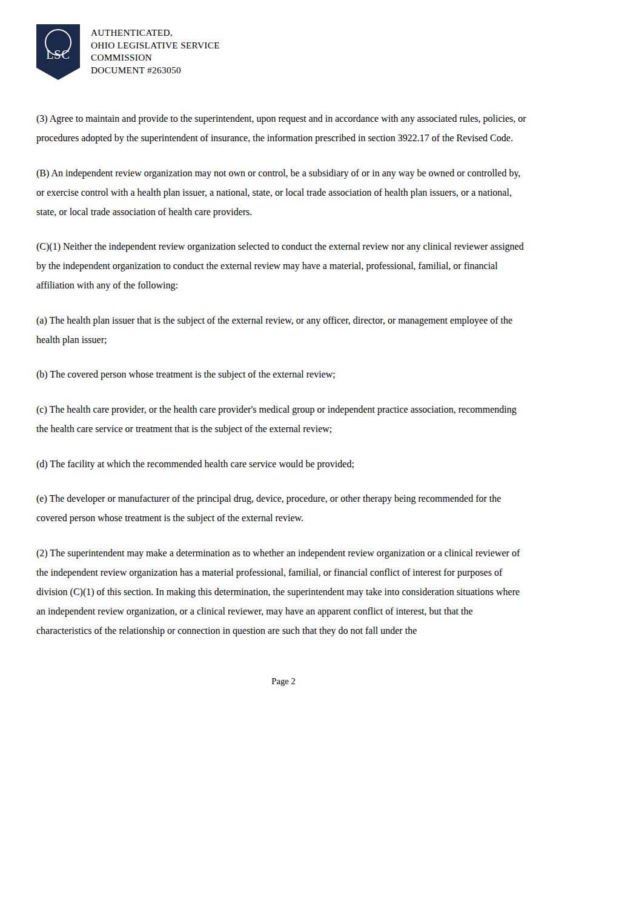LSC
AUTHENTICATED,
OHIO LEGISLATIVE SERVICE
COMMISSION
DOCUMENT #263050
(3) Agree to maintain and provide to the superintendent, upon request and in accordance with any associated rules, policies, or procedures adopted by the superintendent of insurance, the information prescribed in section 3922.17 of the Revised Code.
(B) An independent review organization may not own or control, be a subsidiary of or in any way be owned or controlled by, or exercise control with a health plan issuer, a national, state, or local trade association of health plan issuers, or a national, state, or local trade association of health care providers.
(C)(1) Neither the independent review organization selected to conduct the external review nor any clinical reviewer assigned by the independent organization to conduct the external review may have a material, professional, familial, or financial affiliation with any of the following:
(a) The health plan issuer that is the subject of the external review, or any officer, director, or management employee of the health plan issuer;
(b) The covered person whose treatment is the subject of the external review;
(c) The health care provider, or the health care provider's medical group or independent practice association, recommending the health care service or treatment that is the subject of the external review;
(d) The facility at which the recommended health care service would be provided;
(e) The developer or manufacturer of the principal drug, device, procedure, or other therapy being recommended for the covered person whose treatment is the subject of the external review.
(2) The superintendent may make a determination as to whether an independent review organization or a clinical reviewer of the independent review organization has a material professional, familial, or financial conflict of interest for purposes of division (C)(1) of this section. In making this determination, the superintendent may take into consideration situations where an independent review organization, or a clinical reviewer, may have an apparent conflict of interest, but that the characteristics of the relationship or connection in question are such that they do not fall under the
Page 2